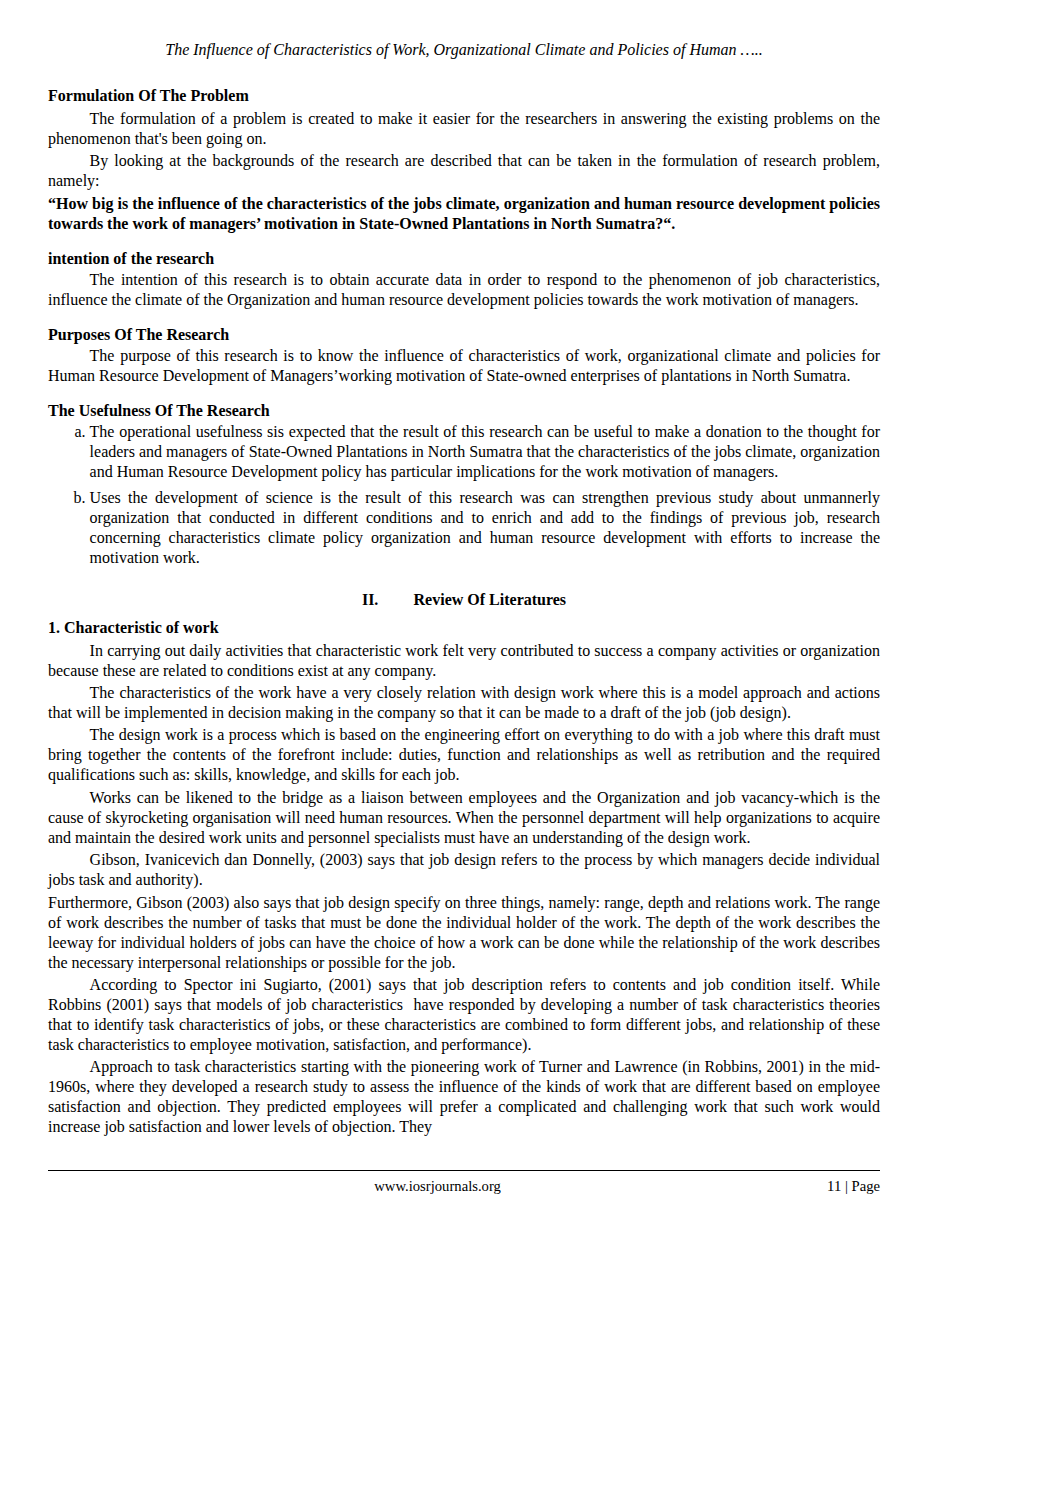The Influence of Characteristics of Work, Organizational Climate and Policies of Human …..
Formulation Of The Problem
The formulation of a problem is created to make it easier for the researchers in answering the existing problems on the phenomenon that's been going on.
By looking at the backgrounds of the research are described that can be taken in the formulation of research problem, namely:
“How big is the influence of the characteristics of the jobs climate, organization and human resource development policies towards the work of managers’ motivation in State-Owned Plantations in North Sumatra?“.
intention of the research
The intention of this research is to obtain accurate data in order to respond to the phenomenon of job characteristics, influence the climate of the Organization and human resource development policies towards the work motivation of managers.
Purposes Of The Research
The purpose of this research is to know the influence of characteristics of work, organizational climate and policies for Human Resource Development of Managers’working motivation of State-owned enterprises of plantations in North Sumatra.
The Usefulness Of The Research
The operational usefulness sis expected that the result of this research can be useful to make a donation to the thought for leaders and managers of State-Owned Plantations in North Sumatra that the characteristics of the jobs climate, organization and Human Resource Development policy has particular implications for the work motivation of managers.
Uses the development of science is the result of this research was can strengthen previous study about unmannerly organization that conducted in different conditions and to enrich and add to the findings of previous job, research concerning characteristics climate policy organization and human resource development with efforts to increase the motivation work.
II. Review Of Literatures
1. Characteristic of work
In carrying out daily activities that characteristic work felt very contributed to success a company activities or organization because these are related to conditions exist at any company.
The characteristics of the work have a very closely relation with design work where this is a model approach and actions that will be implemented in decision making in the company so that it can be made to a draft of the job (job design).
The design work is a process which is based on the engineering effort on everything to do with a job where this draft must bring together the contents of the forefront include: duties, function and relationships as well as retribution and the required qualifications such as: skills, knowledge, and skills for each job.
Works can be likened to the bridge as a liaison between employees and the Organization and job vacancy-which is the cause of skyrocketing organisation will need human resources. When the personnel department will help organizations to acquire and maintain the desired work units and personnel specialists must have an understanding of the design work.
Gibson, Ivanicevich dan Donnelly, (2003) says that job design refers to the process by which managers decide individual jobs task and authority).
Furthermore, Gibson (2003) also says that job design specify on three things, namely: range, depth and relations work. The range of work describes the number of tasks that must be done the individual holder of the work. The depth of the work describes the leeway for individual holders of jobs can have the choice of how a work can be done while the relationship of the work describes the necessary interpersonal relationships or possible for the job.
According to Spector ini Sugiarto, (2001) says that job description refers to contents and job condition itself. While Robbins (2001) says that models of job characteristics have responded by developing a number of task characteristics theories that to identify task characteristics of jobs, or these characteristics are combined to form different jobs, and relationship of these task characteristics to employee motivation, satisfaction, and performance).
Approach to task characteristics starting with the pioneering work of Turner and Lawrence (in Robbins, 2001) in the mid-1960s, where they developed a research study to assess the influence of the kinds of work that are different based on employee satisfaction and objection. They predicted employees will prefer a complicated and challenging work that such work would increase job satisfaction and lower levels of objection. They
www.iosrjournals.org 11 | Page